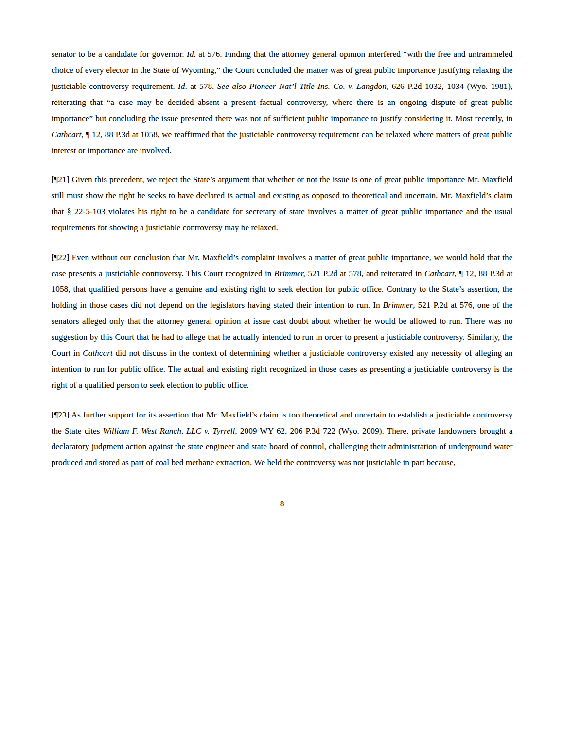senator to be a candidate for governor. Id. at 576. Finding that the attorney general opinion interfered “with the free and untrammeled choice of every elector in the State of Wyoming,” the Court concluded the matter was of great public importance justifying relaxing the justiciable controversy requirement. Id. at 578. See also Pioneer Nat’l Title Ins. Co. v. Langdon, 626 P.2d 1032, 1034 (Wyo. 1981), reiterating that “a case may be decided absent a present factual controversy, where there is an ongoing dispute of great public importance” but concluding the issue presented there was not of sufficient public importance to justify considering it. Most recently, in Cathcart, ¶ 12, 88 P.3d at 1058, we reaffirmed that the justiciable controversy requirement can be relaxed where matters of great public interest or importance are involved.
[¶21] Given this precedent, we reject the State’s argument that whether or not the issue is one of great public importance Mr. Maxfield still must show the right he seeks to have declared is actual and existing as opposed to theoretical and uncertain. Mr. Maxfield’s claim that § 22-5-103 violates his right to be a candidate for secretary of state involves a matter of great public importance and the usual requirements for showing a justiciable controversy may be relaxed.
[¶22] Even without our conclusion that Mr. Maxfield’s complaint involves a matter of great public importance, we would hold that the case presents a justiciable controversy. This Court recognized in Brimmer, 521 P.2d at 578, and reiterated in Cathcart, ¶ 12, 88 P.3d at 1058, that qualified persons have a genuine and existing right to seek election for public office. Contrary to the State’s assertion, the holding in those cases did not depend on the legislators having stated their intention to run. In Brimmer, 521 P.2d at 576, one of the senators alleged only that the attorney general opinion at issue cast doubt about whether he would be allowed to run. There was no suggestion by this Court that he had to allege that he actually intended to run in order to present a justiciable controversy. Similarly, the Court in Cathcart did not discuss in the context of determining whether a justiciable controversy existed any necessity of alleging an intention to run for public office. The actual and existing right recognized in those cases as presenting a justiciable controversy is the right of a qualified person to seek election to public office.
[¶23] As further support for its assertion that Mr. Maxfield’s claim is too theoretical and uncertain to establish a justiciable controversy the State cites William F. West Ranch, LLC v. Tyrrell, 2009 WY 62, 206 P.3d 722 (Wyo. 2009). There, private landowners brought a declaratory judgment action against the state engineer and state board of control, challenging their administration of underground water produced and stored as part of coal bed methane extraction. We held the controversy was not justiciable in part because,
8